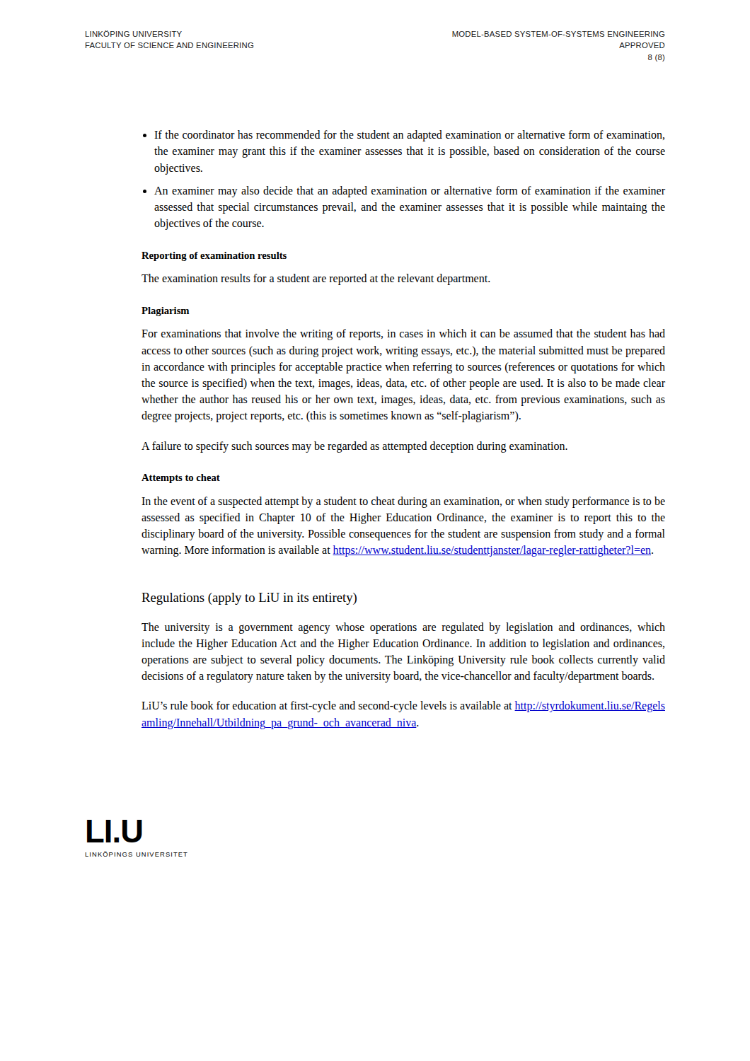LINKÖPING UNIVERSITY
FACULTY OF SCIENCE AND ENGINEERING
MODEL-BASED SYSTEM-OF-SYSTEMS ENGINEERING
APPROVED
8 (8)
If the coordinator has recommended for the student an adapted examination or alternative form of examination, the examiner may grant this if the examiner assesses that it is possible, based on consideration of the course objectives.
An examiner may also decide that an adapted examination or alternative form of examination if the examiner assessed that special circumstances prevail, and the examiner assesses that it is possible while maintaing the objectives of the course.
Reporting of examination results
The examination results for a student are reported at the relevant department.
Plagiarism
For examinations that involve the writing of reports, in cases in which it can be assumed that the student has had access to other sources (such as during project work, writing essays, etc.), the material submitted must be prepared in accordance with principles for acceptable practice when referring to sources (references or quotations for which the source is specified) when the text, images, ideas, data, etc. of other people are used. It is also to be made clear whether the author has reused his or her own text, images, ideas, data, etc. from previous examinations, such as degree projects, project reports, etc. (this is sometimes known as “self-plagiarism”).
A failure to specify such sources may be regarded as attempted deception during examination.
Attempts to cheat
In the event of a suspected attempt by a student to cheat during an examination, or when study performance is to be assessed as specified in Chapter 10 of the Higher Education Ordinance, the examiner is to report this to the disciplinary board of the university. Possible consequences for the student are suspension from study and a formal warning. More information is available at https://www.student.liu.se/studenttjanster/lagar-regler-rattigheter?l=en.
Regulations (apply to LiU in its entirety)
The university is a government agency whose operations are regulated by legislation and ordinances, which include the Higher Education Act and the Higher Education Ordinance. In addition to legislation and ordinances, operations are subject to several policy documents. The Linköping University rule book collects currently valid decisions of a regulatory nature taken by the university board, the vice-chancellor and faculty/department boards.
LiU’s rule book for education at first-cycle and second-cycle levels is available at http://styrdokument.liu.se/Regelsamling/Innehall/Utbildning_pa_grund-_och_avancerad_niva.
LI.U
LINKÖPINGS UNIVERSITET